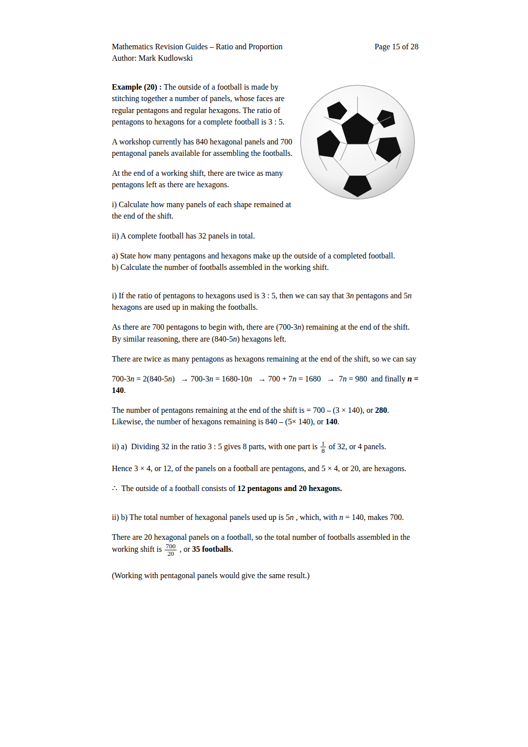Mathematics Revision Guides – Ratio and Proportion
Author: Mark Kudlowski
Page 15 of 28
Example (20) : The outside of a football is made by stitching together a number of panels, whose faces are regular pentagons and regular hexagons. The ratio of pentagons to hexagons for a complete football is 3 : 5.
A workshop currently has 840 hexagonal panels and 700 pentagonal panels available for assembling the footballs.
At the end of a working shift, there are twice as many pentagons left as there are hexagons.
i) Calculate how many panels of each shape remained at the end of the shift.
ii) A complete football has 32 panels in total.
a) State how many pentagons and hexagons make up the outside of a completed football.
b) Calculate the number of footballs assembled in the working shift.
i) If the ratio of pentagons to hexagons used is 3 : 5, then we can say that 3n pentagons and 5n hexagons are used up in making the footballs.
As there are 700 pentagons to begin with, there are (700-3n) remaining at the end of the shift.
By similar reasoning, there are (840-5n) hexagons left.
There are twice as many pentagons as hexagons remaining at the end of the shift, so we can say
700-3n = 2(840-5n) → 700-3n = 1680-10n → 700 + 7n = 1680 → 7n = 980 and finally n = 140.
The number of pentagons remaining at the end of the shift is = 700 – (3 × 140), or 280.
Likewise, the number of hexagons remaining is 840 – (5× 140), or 140.
ii) a) Dividing 32 in the ratio 3 : 5 gives 8 parts, with one part is 18 of 32, or 4 panels.
Hence 3 × 4, or 12, of the panels on a football are pentagons, and 5 × 4, or 20, are hexagons.
∴ The outside of a football consists of 12 pentagons and 20 hexagons.
ii) b) The total number of hexagonal panels used up is 5n , which, with n = 140, makes 700.
There are 20 hexagonal panels on a football, so the total number of footballs assembled in the working shift is 70020 , or 35 footballs.
(Working with pentagonal panels would give the same result.)